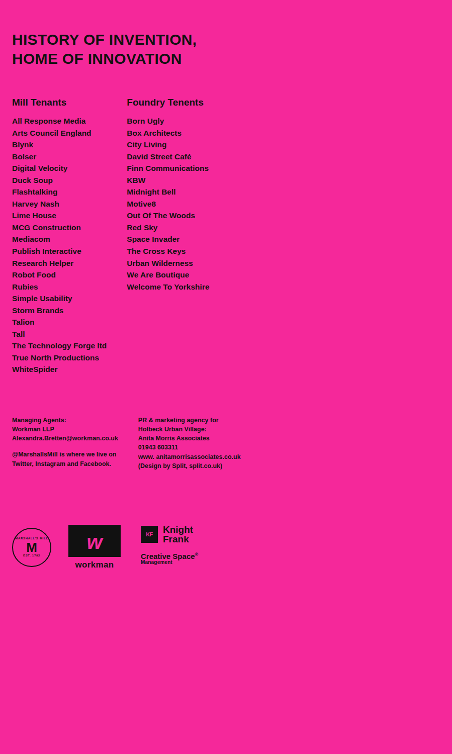CIRCULAR CIRCULAR THE
History of invention,
home of innovation
Mill Tenants
All Response Media
Arts Council England
Blynk
Bolser
Digital Velocity
Duck Soup
Flashtalking
Harvey Nash
Lime House
MCG Construction
Mediacom
Publish Interactive
Research Helper
Robot Food
Rubies
Simple Usability
Storm Brands
Talion
Tall
The Technology Forge ltd
True North Productions
WhiteSpider
Foundry Tenents
Born Ugly
Box Architects
City Living
David Street Café
Finn Communications
KBW
Midnight Bell
Motive8
Out Of The Woods
Red Sky
Space Invader
The Cross Keys
Urban Wilderness
We Are Boutique
Welcome To Yorkshire
Managing Agents:
Workman LLP
Alexandra.Bretten@workman.co.uk
@MarshallsMill is where we live on
Twitter, Instagram and Facebook.
PR & marketing agency for
Holbeck Urban Village:
Anita Morris Associates
01943 603311
www. anitamorrisassociates.co.uk
(Design by Split, split.co.uk)
MARSHALL'S MILL M EST. 1792
w
workman
KF Knight
Frank
Creative Space® Management